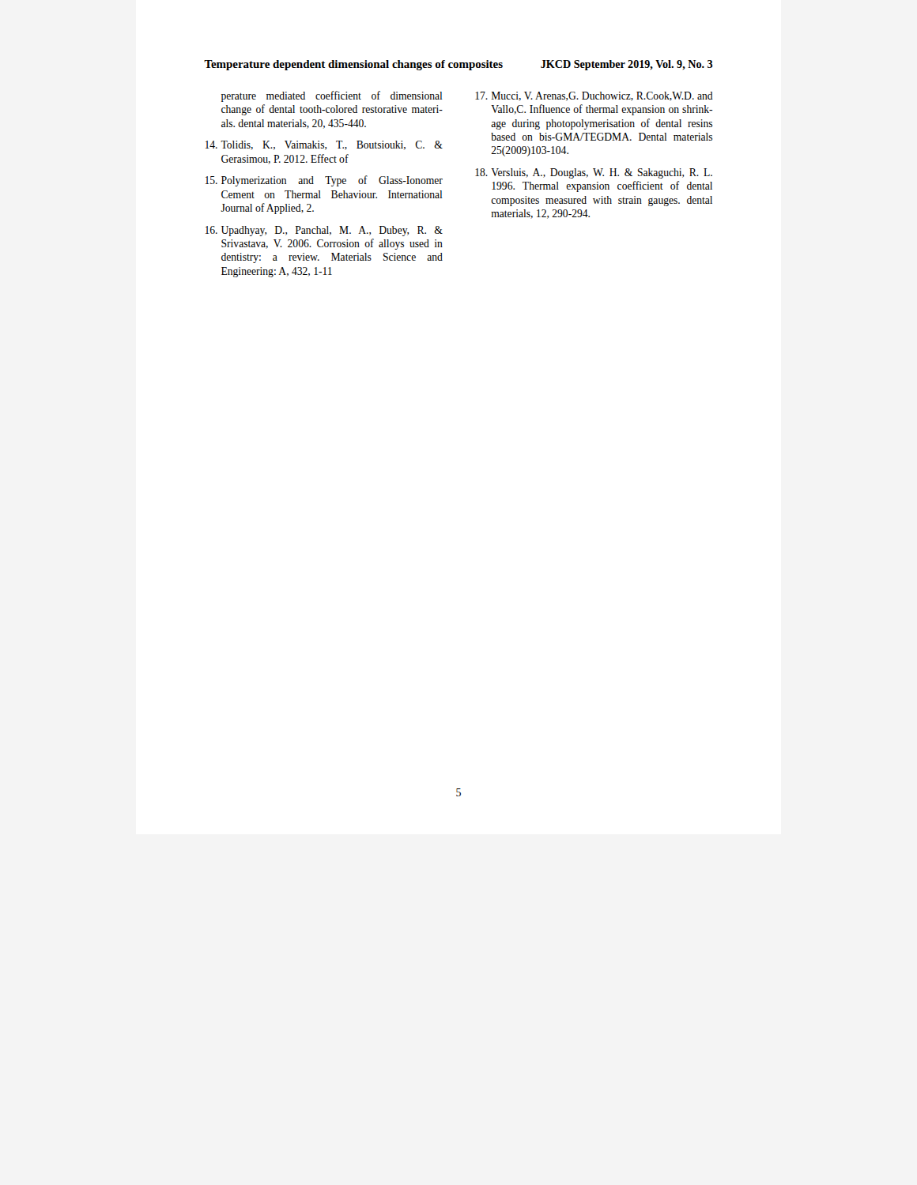Temperature dependent dimensional changes of composites JKCD September 2019, Vol. 9, No. 3
perature mediated coefficient of dimensional change of dental tooth-colored restorative materials. dental materials, 20, 435-440.
14. Tolidis, K., Vaimakis, T., Boutsiouki, C. & Gerasimou, P. 2012. Effect of
15. Polymerization and Type of Glass-Ionomer Cement on Thermal Behaviour. International Journal of Applied, 2.
16. Upadhyay, D., Panchal, M. A., Dubey, R. & Srivastava, V. 2006. Corrosion of alloys used in dentistry: a review. Materials Science and Engineering: A, 432, 1-11
17. Mucci, V. Arenas,G. Duchowicz, R.Cook,W.D. and Vallo,C. Influence of thermal expansion on shrinkage during photopolymerisation of dental resins based on bis-GMA/TEGDMA. Dental materials 25(2009)103-104.
18. Versluis, A., Douglas, W. H. & Sakaguchi, R. L. 1996. Thermal expansion coefficient of dental composites measured with strain gauges. dental materials, 12, 290-294.
5